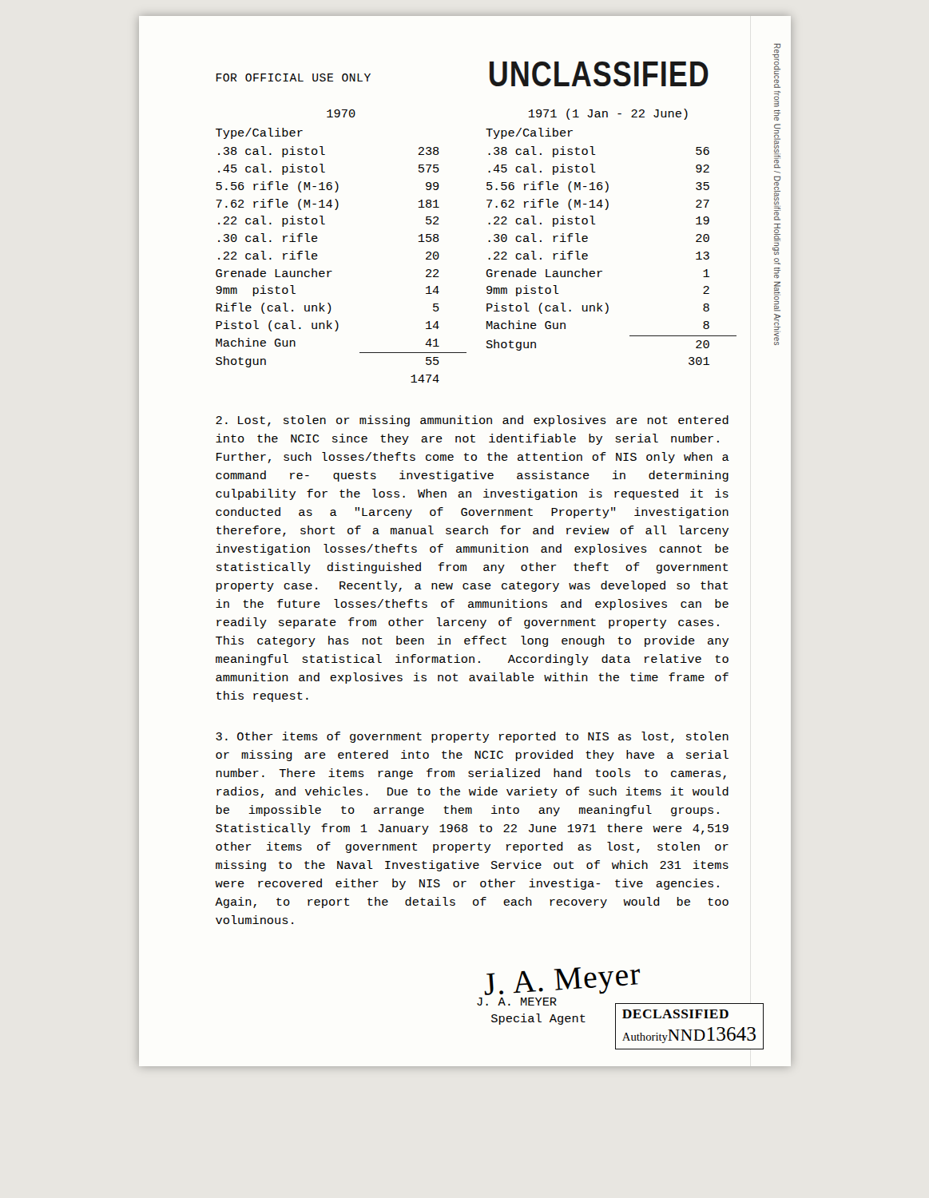Reproduced from the Unclassified / Declassified Holdings of the National Archives
FOR OFFICIAL USE ONLY
UNCLASSIFIED
1970
Type/Caliber
| .38 cal. pistol | 238 |
| .45 cal. pistol | 575 |
| 5.56 rifle (M-16) | 99 |
| 7.62 rifle (M-14) | 181 |
| .22 cal. pistol | 52 |
| .30 cal. rifle | 158 |
| .22 cal. rifle | 20 |
| Grenade Launcher | 22 |
| 9mm pistol | 14 |
| Rifle (cal. unk) | 5 |
| Pistol (cal. unk) | 14 |
| Machine Gun | 41 |
| Shotgun | 55 |
| | 1474 |
1971 (1 Jan - 22 June)
Type/Caliber
| .38 cal. pistol | 56 |
| .45 cal. pistol | 92 |
| 5.56 rifle (M-16) | 35 |
| 7.62 rifle (M-14) | 27 |
| .22 cal. pistol | 19 |
| .30 cal. rifle | 20 |
| .22 cal. rifle | 13 |
| Grenade Launcher | 1 |
| 9mm pistol | 2 |
| Pistol (cal. unk) | 8 |
| Machine Gun | 8 |
| Shotgun | 20 |
| | 301 |
2. Lost, stolen or missing ammunition and explosives are not entered into the NCIC since they are not identifiable by serial number. Further, such losses/thefts come to the attention of NIS only when a command re- quests investigative assistance in determining culpability for the loss. When an investigation is requested it is conducted as a "Larceny of Government Property" investigation therefore, short of a manual search for and review of all larceny investigation losses/thefts of ammunition and explosives cannot be statistically distinguished from any other theft of government property case. Recently, a new case category was developed so that in the future losses/thefts of ammunitions and explosives can be readily separate from other larceny of government property cases. This category has not been in effect long enough to provide any meaningful statistical information. Accordingly data relative to ammunition and explosives is not available within the time frame of this request.
3. Other items of government property reported to NIS as lost, stolen or missing are entered into the NCIC provided they have a serial number. There items range from serialized hand tools to cameras, radios, and vehicles. Due to the wide variety of such items it would be impossible to arrange them into any meaningful groups. Statistically from 1 January 1968 to 22 June 1971 there were 4,519 other items of government property reported as lost, stolen or missing to the Naval Investigative Service out of which 231 items were recovered either by NIS or other investiga- tive agencies. Again, to report the details of each recovery would be too voluminous.
J. A. Meyer
J. A. MEYER
Special Agent
DECLASSIFIED
AuthorityNND 13643